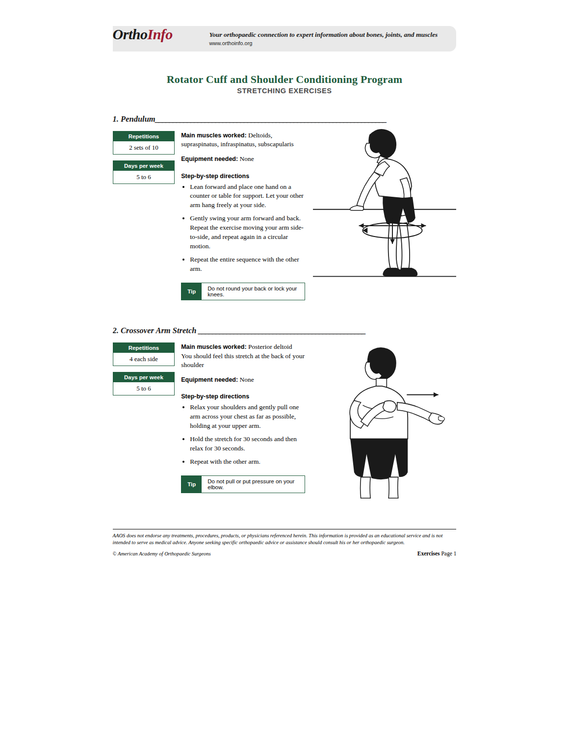Your orthopaedic connection to expert information about bones, joints, and muscles www.orthoinfo.org
Ortho Info
Rotator Cuff and Shoulder Conditioning Program
STRETCHING EXERCISES
1. Pendulum_________________________________________________________________
Repetitions
2 sets of 10
Days per week
5 to 6
Main muscles worked: Deltoids, supraspinatus, infraspinatus, subscapularis
Equipment needed: None
Step-by-step directions
Lean forward and place one hand on a counter or table for support. Let your other arm hang freely at your side.
Gently swing your arm forward and back. Repeat the exercise moving your arm side-to-side, and repeat again in a circular motion.
Repeat the entire sequence with the other arm.
Tip
Do not round your back or lock your knees.
2. Crossover Arm Stretch _______________________________________________
Repetitions
4 each side
Days per week
5 to 6
Main muscles worked: Posterior deltoid
You should feel this stretch at the back of your shoulder
Equipment needed: None
Step-by-step directions
Relax your shoulders and gently pull one arm across your chest as far as possible, holding at your upper arm.
Hold the stretch for 30 seconds and then relax for 30 seconds.
Repeat with the other arm.
Tip
Do not pull or put pressure on your elbow.
AAOS does not endorse any treatments, procedures, products, or physicians referenced herein. This information is provided as an educational service and is not intended to serve as medical advice. Anyone seeking specific orthopaedic advice or assistance should consult his or her orthopaedic surgeon.
© American Academy of Orthopaedic Surgeons Exercises Page 1